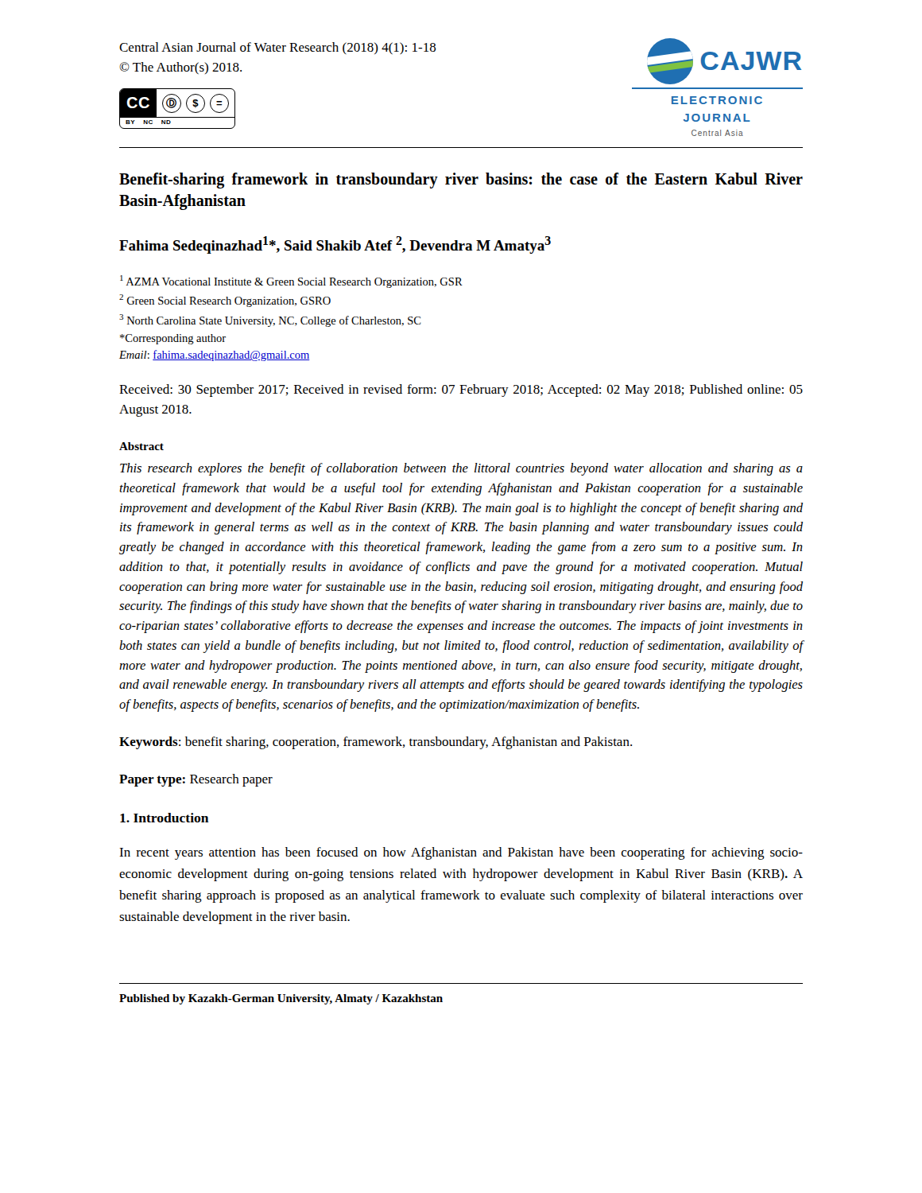Central Asian Journal of Water Research (2018) 4(1): 1-18
© The Author(s) 2018.
CC
Ⓓ $ =
BY NC ND
CAJWR
ELECTRONIC
JOURNAL
Central Asia
Benefit-sharing framework in transboundary river basins: the case of the Eastern Kabul River Basin-Afghanistan
Fahima Sedeqinazhad1*, Said Shakib Atef 2, Devendra M Amatya3
1 AZMA Vocational Institute & Green Social Research Organization, GSR
2 Green Social Research Organization, GSRO
3 North Carolina State University, NC, College of Charleston, SC
*Corresponding author
Email: fahima.sadeqinazhad@gmail.com
Received: 30 September 2017; Received in revised form: 07 February 2018; Accepted: 02 May 2018; Published online: 05 August 2018.
Abstract
This research explores the benefit of collaboration between the littoral countries beyond water allocation and sharing as a theoretical framework that would be a useful tool for extending Afghanistan and Pakistan cooperation for a sustainable improvement and development of the Kabul River Basin (KRB). The main goal is to highlight the concept of benefit sharing and its framework in general terms as well as in the context of KRB. The basin planning and water transboundary issues could greatly be changed in accordance with this theoretical framework, leading the game from a zero sum to a positive sum. In addition to that, it potentially results in avoidance of conflicts and pave the ground for a motivated cooperation. Mutual cooperation can bring more water for sustainable use in the basin, reducing soil erosion, mitigating drought, and ensuring food security. The findings of this study have shown that the benefits of water sharing in transboundary river basins are, mainly, due to co-riparian states’ collaborative efforts to decrease the expenses and increase the outcomes. The impacts of joint investments in both states can yield a bundle of benefits including, but not limited to, flood control, reduction of sedimentation, availability of more water and hydropower production. The points mentioned above, in turn, can also ensure food security, mitigate drought, and avail renewable energy. In transboundary rivers all attempts and efforts should be geared towards identifying the typologies of benefits, aspects of benefits, scenarios of benefits, and the optimization/maximization of benefits.
Keywords: benefit sharing, cooperation, framework, transboundary, Afghanistan and Pakistan.
Paper type: Research paper
1. Introduction
In recent years attention has been focused on how Afghanistan and Pakistan have been cooperating for achieving socio-economic development during on-going tensions related with hydropower development in Kabul River Basin (KRB). A benefit sharing approach is proposed as an analytical framework to evaluate such complexity of bilateral interactions over sustainable development in the river basin.
Published by Kazakh-German University, Almaty / Kazakhstan